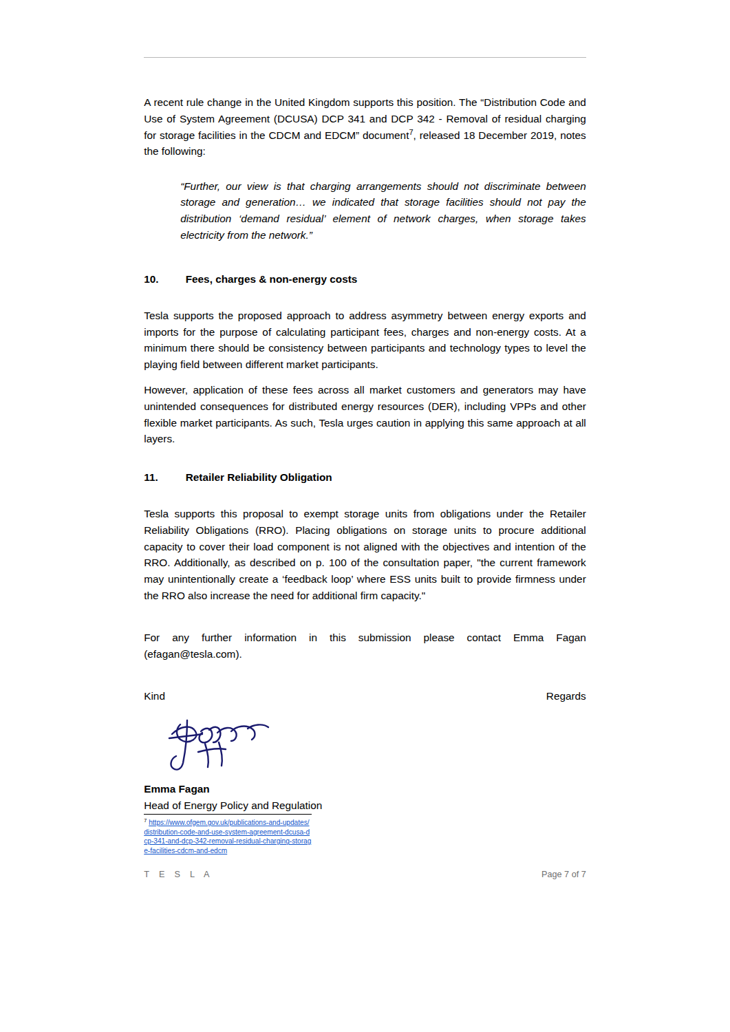A recent rule change in the United Kingdom supports this position. The “Distribution Code and Use of System Agreement (DCUSA) DCP 341 and DCP 342 - Removal of residual charging for storage facilities in the CDCM and EDCM” document7, released 18 December 2019, notes the following:
“Further, our view is that charging arrangements should not discriminate between storage and generation… we indicated that storage facilities should not pay the distribution ‘demand residual’ element of network charges, when storage takes electricity from the network.”
10. Fees, charges & non-energy costs
Tesla supports the proposed approach to address asymmetry between energy exports and imports for the purpose of calculating participant fees, charges and non-energy costs. At a minimum there should be consistency between participants and technology types to level the playing field between different market participants.
However, application of these fees across all market customers and generators may have unintended consequences for distributed energy resources (DER), including VPPs and other flexible market participants. As such, Tesla urges caution in applying this same approach at all layers.
11. Retailer Reliability Obligation
Tesla supports this proposal to exempt storage units from obligations under the Retailer Reliability Obligations (RRO). Placing obligations on storage units to procure additional capacity to cover their load component is not aligned with the objectives and intention of the RRO. Additionally, as described on p. 100 of the consultation paper, "the current framework may unintentionally create a ‘feedback loop’ where ESS units built to provide firmness under the RRO also increase the need for additional firm capacity."
For any further information in this submission please contact Emma Fagan (efagan@tesla.com).
Kind Regards
Emma Fagan
Head of Energy Policy and Regulation
7 https://www.ofgem.gov.uk/publications-and-updates/distribution-code-and-use-system-agreement-dcusa-dcp-341-and-dcp-342-removal-residual-charging-storage-facilities-cdcm-and-edcm
T E S L A Page 7 of 7